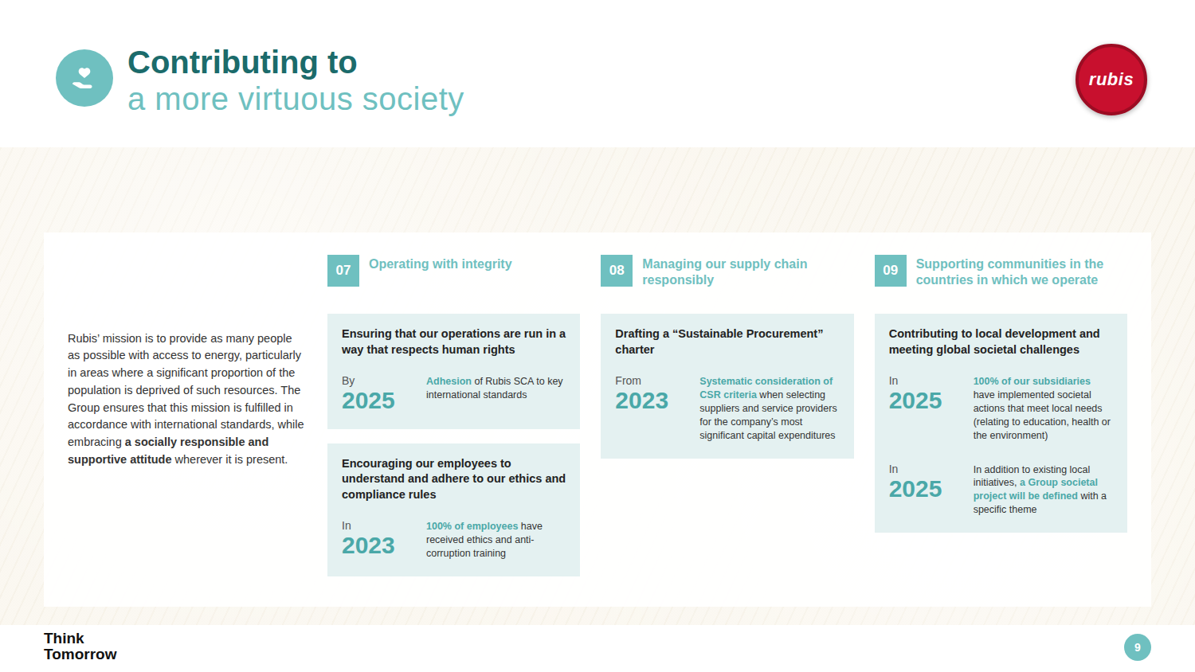Contributing toa more virtuous society
rubis
Rubis’ mission is to provide as many people as possible with access to energy, particularly in areas where a significant proportion of the population is deprived of such resources. The Group ensures that this mission is fulfilled in accordance with international standards, while embracing a socially responsible and supportive attitude wherever it is present.
07
Operating with integrity
Ensuring that our operations are run in a way that respects human rights
By 2025
Adhesion of Rubis SCA to key international standards
Encouraging our employees to understand and adhere to our ethics and compliance rules
In 2023
100% of employees have received ethics and anti-corruption training
08
Managing our supply chain responsibly
Drafting a “Sustainable Procurement” charter
From 2023
Systematic consideration of CSR criteria when selecting suppliers and service providers for the company’s most significant capital expenditures
09
Supporting communities in the countries in which we operate
Contributing to local development and meeting global societal challenges
In 2025
100% of our subsidiaries have implemented societal actions that meet local needs (relating to education, health or the environment)
In 2025
In addition to existing local initiatives, a Group societal project will be defined with a specific theme
Think
Tomorrow
9